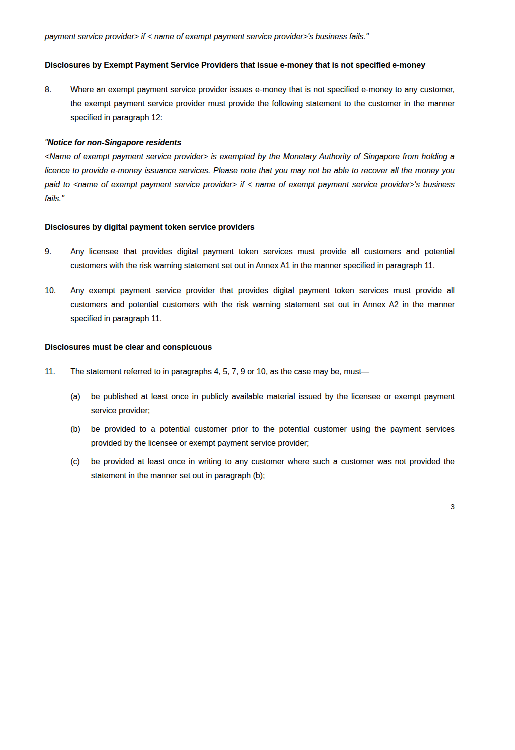payment service provider> if < name of exempt payment service provider>'s business fails."
Disclosures by Exempt Payment Service Providers that issue e-money that is not specified e-money
8.
Where an exempt payment service provider issues e-money that is not specified e-money to any customer, the exempt payment service provider must provide the following statement to the customer in the manner specified in paragraph 12:
"Notice for non-Singapore residents
<Name of exempt payment service provider> is exempted by the Monetary Authority of Singapore from holding a licence to provide e-money issuance services. Please note that you may not be able to recover all the money you paid to <name of exempt payment service provider> if < name of exempt payment service provider>'s business fails."
Disclosures by digital payment token service providers
9.
Any licensee that provides digital payment token services must provide all customers and potential customers with the risk warning statement set out in Annex A1 in the manner specified in paragraph 11.
10.
Any exempt payment service provider that provides digital payment token services must provide all customers and potential customers with the risk warning statement set out in Annex A2 in the manner specified in paragraph 11.
Disclosures must be clear and conspicuous
11.
The statement referred to in paragraphs 4, 5, 7, 9 or 10, as the case may be, must—
(a) be published at least once in publicly available material issued by the licensee or exempt payment service provider;
(b) be provided to a potential customer prior to the potential customer using the payment services provided by the licensee or exempt payment service provider;
(c) be provided at least once in writing to any customer where such a customer was not provided the statement in the manner set out in paragraph (b);
3